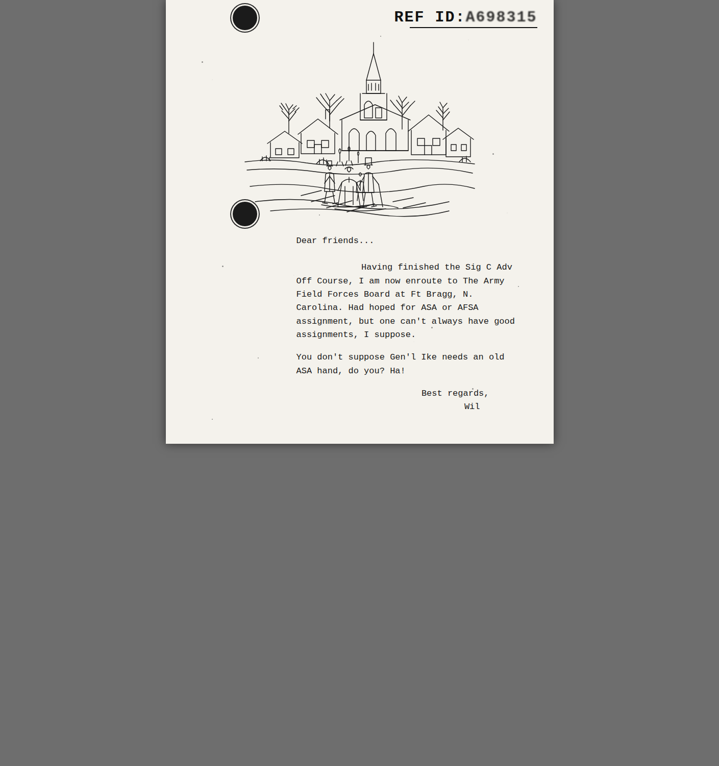REF ID:A698315
Dear friends...
Having finished the Sig C Adv Off Course, I am now enroute to The Army Field Forces Board at Ft Bragg, N. Carolina. Had hoped for ASA or AFSA assignment, but one can't always have good assignments, I suppose.
You don't suppose Gen'l Ike needs an old ASA hand, do you? Ha!
Best regards, Wil